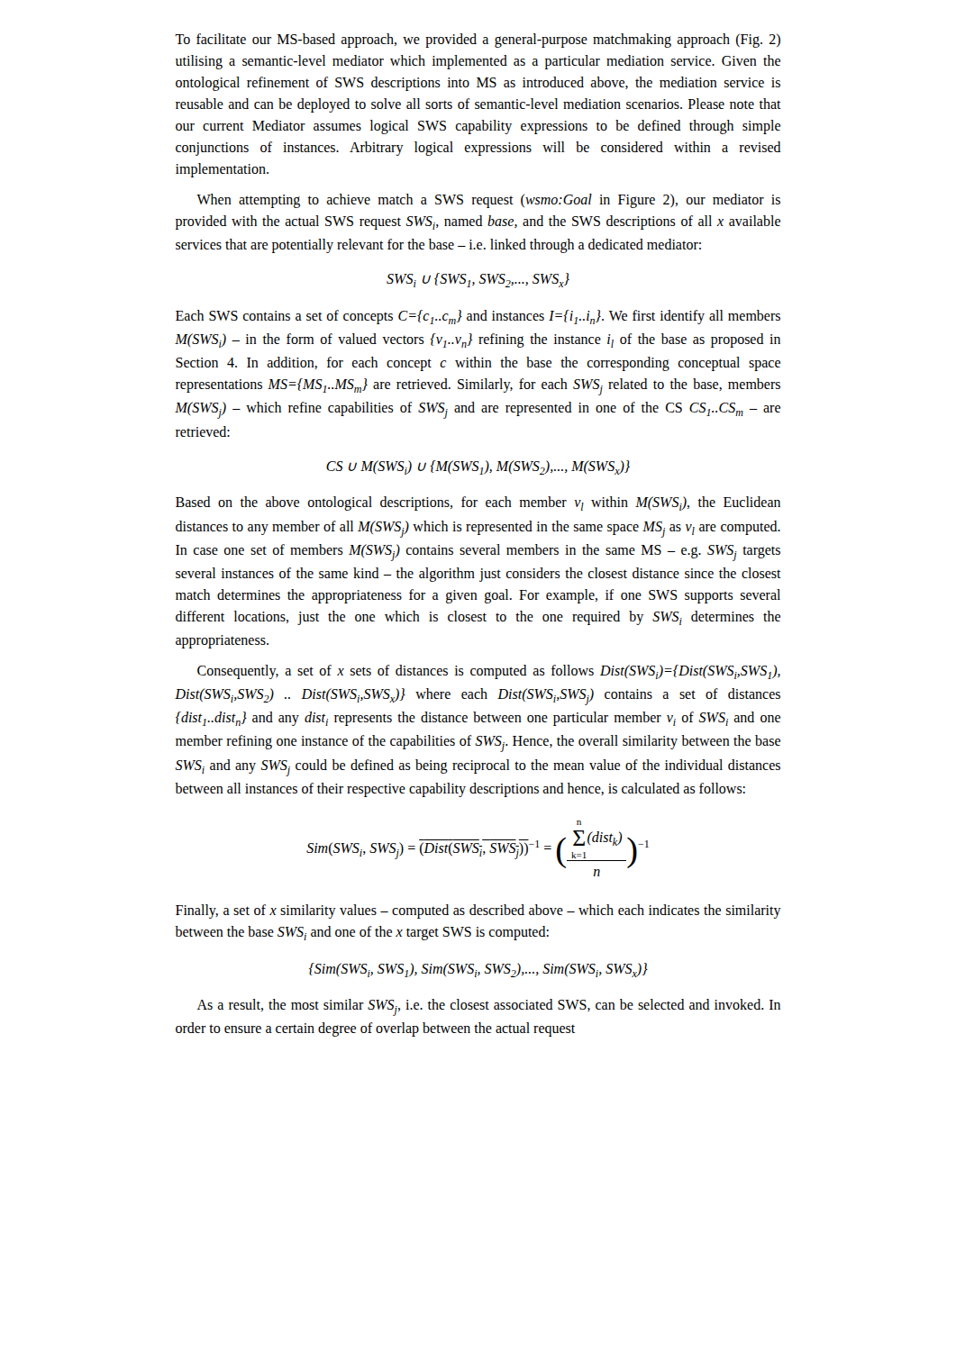To facilitate our MS-based approach, we provided a general-purpose matchmaking approach (Fig. 2) utilising a semantic-level mediator which implemented as a particular mediation service. Given the ontological refinement of SWS descriptions into MS as introduced above, the mediation service is reusable and can be deployed to solve all sorts of semantic-level mediation scenarios. Please note that our current Mediator assumes logical SWS capability expressions to be defined through simple conjunctions of instances. Arbitrary logical expressions will be considered within a revised implementation.
When attempting to achieve match a SWS request (wsmo:Goal in Figure 2), our mediator is provided with the actual SWS request SWSi, named base, and the SWS descriptions of all x available services that are potentially relevant for the base – i.e. linked through a dedicated mediator:
SWSi ∪ {SWS1, SWS2,..., SWSx}
Each SWS contains a set of concepts C={c1..cm} and instances I={i1..in}. We first identify all members M(SWSi) – in the form of valued vectors {v1..vn} refining the instance il of the base as proposed in Section 4. In addition, for each concept c within the base the corresponding conceptual space representations MS={MS1..MSm} are retrieved. Similarly, for each SWSj related to the base, members M(SWSj) – which refine capabilities of SWSj and are represented in one of the CS CS1..CSm – are retrieved:
CS ∪ M(SWSi) ∪ {M(SWS1), M(SWS2),..., M(SWSx)}
Based on the above ontological descriptions, for each member vl within M(SWSi), the Euclidean distances to any member of all M(SWSj) which is represented in the same space MSj as vl are computed. In case one set of members M(SWSj) contains several members in the same MS – e.g. SWSj targets several instances of the same kind – the algorithm just considers the closest distance since the closest match determines the appropriateness for a given goal. For example, if one SWS supports several different locations, just the one which is closest to the one required by SWSi determines the appropriateness.
Consequently, a set of x sets of distances is computed as follows Dist(SWSi)={Dist(SWSi,SWS1), Dist(SWSi,SWS2) .. Dist(SWSi,SWSx)} where each Dist(SWSi,SWSj) contains a set of distances {dist1..distn} and any disti represents the distance between one particular member vi of SWSi and one member refining one instance of the capabilities of SWSj. Hence, the overall similarity between the base SWSi and any SWSj could be defined as being reciprocal to the mean value of the individual distances between all instances of their respective capability descriptions and hence, is calculated as follows:
Sim(SWSi, SWSj) = (Dist(SWSi, SWSj))−1 = (nΣk=1(distk) n)−1
Finally, a set of x similarity values – computed as described above – which each indicates the similarity between the base SWSi and one of the x target SWS is computed:
{Sim(SWSi, SWS1), Sim(SWSi, SWS2),..., Sim(SWSi, SWSx)}
As a result, the most similar SWSj, i.e. the closest associated SWS, can be selected and invoked. In order to ensure a certain degree of overlap between the actual request